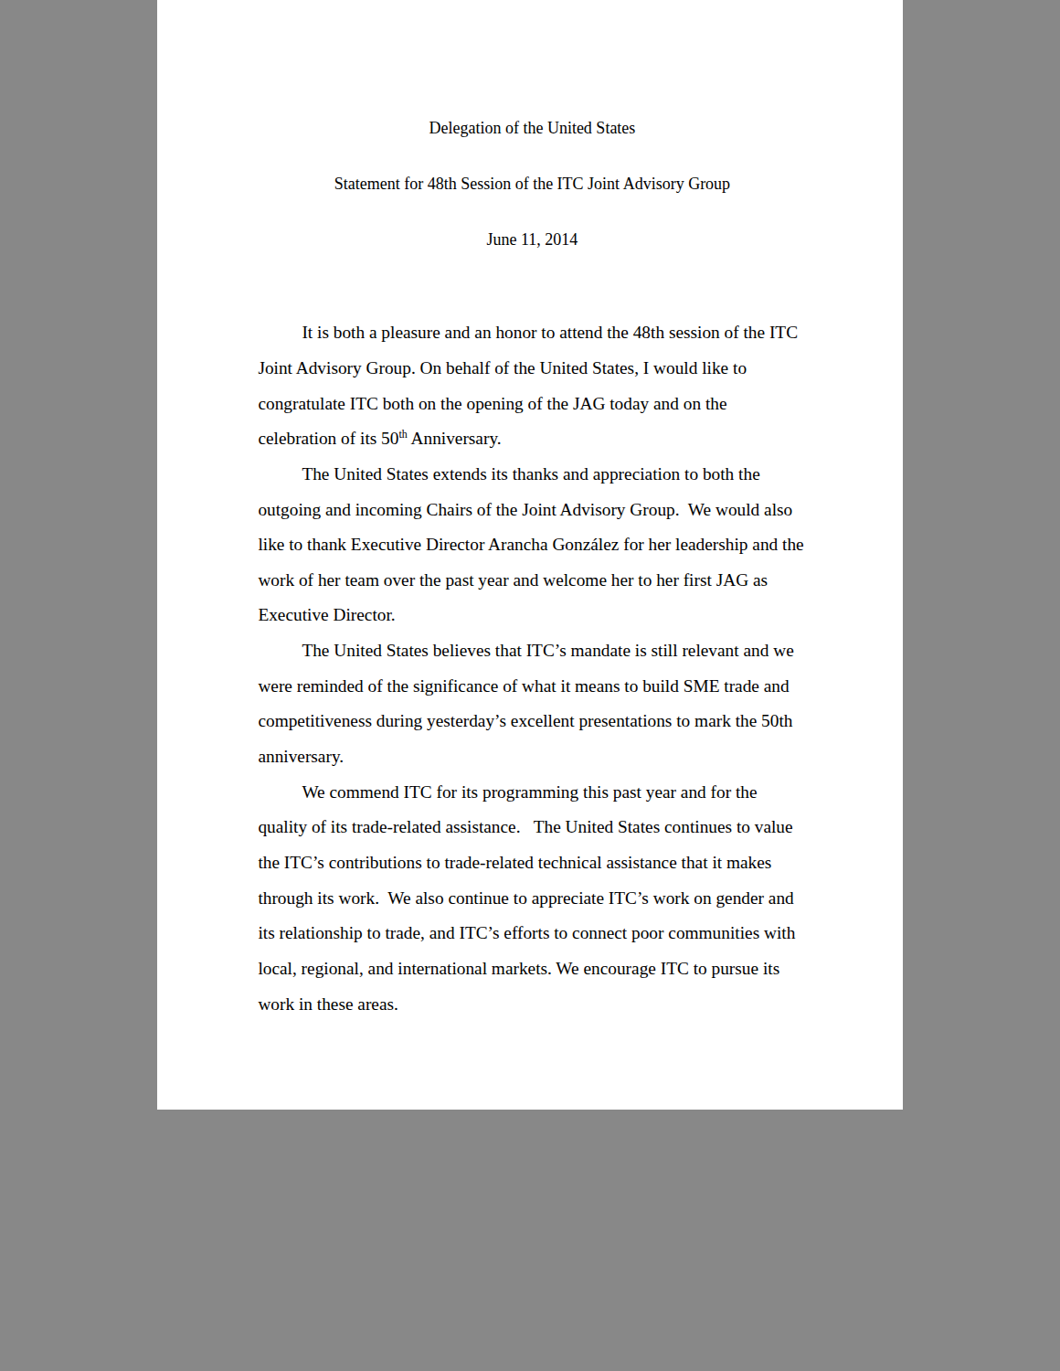Delegation of the United States
Statement for 48th Session of the ITC Joint Advisory Group
June 11, 2014
It is both a pleasure and an honor to attend the 48th session of the ITC Joint Advisory Group. On behalf of the United States, I would like to congratulate ITC both on the opening of the JAG today and on the celebration of its 50th Anniversary.
The United States extends its thanks and appreciation to both the outgoing and incoming Chairs of the Joint Advisory Group. We would also like to thank Executive Director Arancha González for her leadership and the work of her team over the past year and welcome her to her first JAG as Executive Director.
The United States believes that ITC’s mandate is still relevant and we were reminded of the significance of what it means to build SME trade and competitiveness during yesterday’s excellent presentations to mark the 50th anniversary.
We commend ITC for its programming this past year and for the quality of its trade-related assistance. The United States continues to value the ITC’s contributions to trade-related technical assistance that it makes through its work. We also continue to appreciate ITC’s work on gender and its relationship to trade, and ITC’s efforts to connect poor communities with local, regional, and international markets. We encourage ITC to pursue its work in these areas.